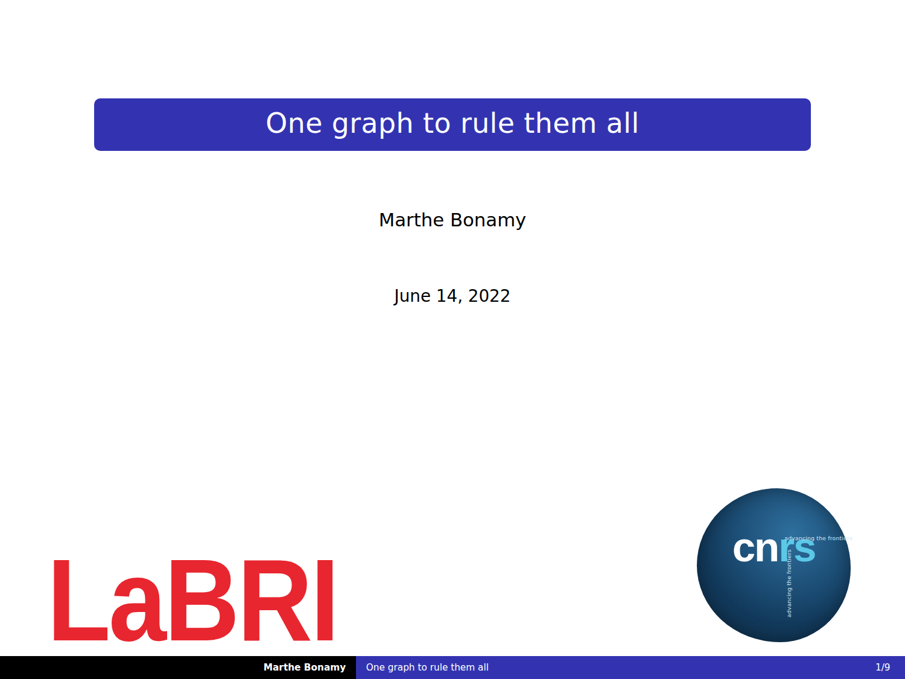One graph to rule them all
Marthe Bonamy
June 14, 2022
La BRI
cnrs
advancing the frontiers
advancing the frontiers
Marthe Bonamy
One graph to rule them all
1/9